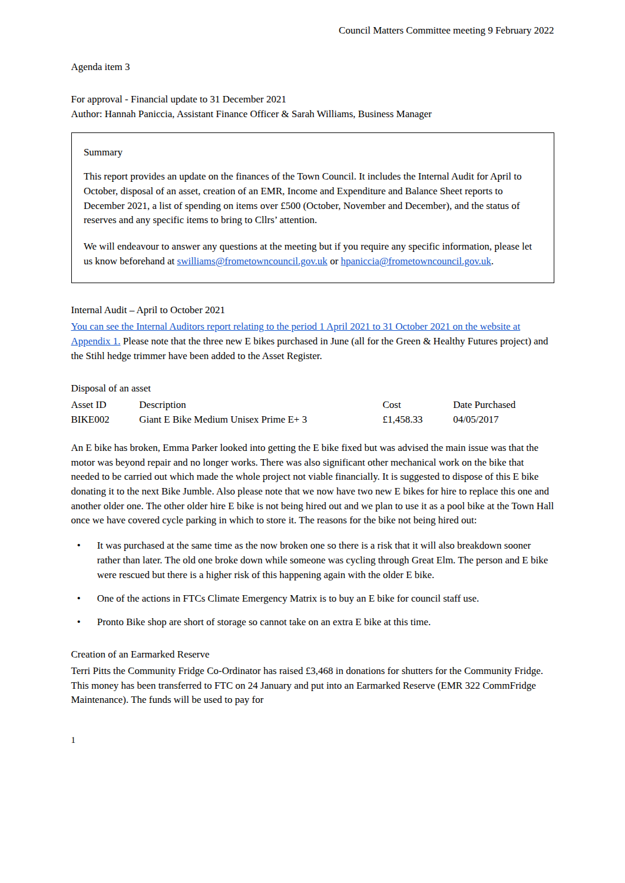Council Matters Committee meeting 9 February 2022
Agenda item 3
For approval - Financial update to 31 December 2021
Author: Hannah Paniccia, Assistant Finance Officer & Sarah Williams, Business Manager
Summary
This report provides an update on the finances of the Town Council. It includes the Internal Audit for April to October, disposal of an asset, creation of an EMR, Income and Expenditure and Balance Sheet reports to December 2021, a list of spending on items over £500 (October, November and December), and the status of reserves and any specific items to bring to Cllrs’ attention.
We will endeavour to answer any questions at the meeting but if you require any specific information, please let us know beforehand at swilliams@frometowncouncil.gov.uk or hpaniccia@frometowncouncil.gov.uk.
Internal Audit – April to October 2021
You can see the Internal Auditors report relating to the period 1 April 2021 to 31 October 2021 on the website at Appendix 1. Please note that the three new E bikes purchased in June (all for the Green & Healthy Futures project) and the Stihl hedge trimmer have been added to the Asset Register.
Disposal of an asset
| Asset ID | Description | Cost | Date Purchased |
| --- | --- | --- | --- |
| BIKE002 | Giant E Bike Medium Unisex Prime E+ 3 | £1,458.33 | 04/05/2017 |
An E bike has broken, Emma Parker looked into getting the E bike fixed but was advised the main issue was that the motor was beyond repair and no longer works. There was also significant other mechanical work on the bike that needed to be carried out which made the whole project not viable financially. It is suggested to dispose of this E bike donating it to the next Bike Jumble. Also please note that we now have two new E bikes for hire to replace this one and another older one. The other older hire E bike is not being hired out and we plan to use it as a pool bike at the Town Hall once we have covered cycle parking in which to store it. The reasons for the bike not being hired out:
It was purchased at the same time as the now broken one so there is a risk that it will also breakdown sooner rather than later. The old one broke down while someone was cycling through Great Elm. The person and E bike were rescued but there is a higher risk of this happening again with the older E bike.
One of the actions in FTCs Climate Emergency Matrix is to buy an E bike for council staff use.
Pronto Bike shop are short of storage so cannot take on an extra E bike at this time.
Creation of an Earmarked Reserve
Terri Pitts the Community Fridge Co-Ordinator has raised £3,468 in donations for shutters for the Community Fridge. This money has been transferred to FTC on 24 January and put into an Earmarked Reserve (EMR 322 CommFridge Maintenance). The funds will be used to pay for
1